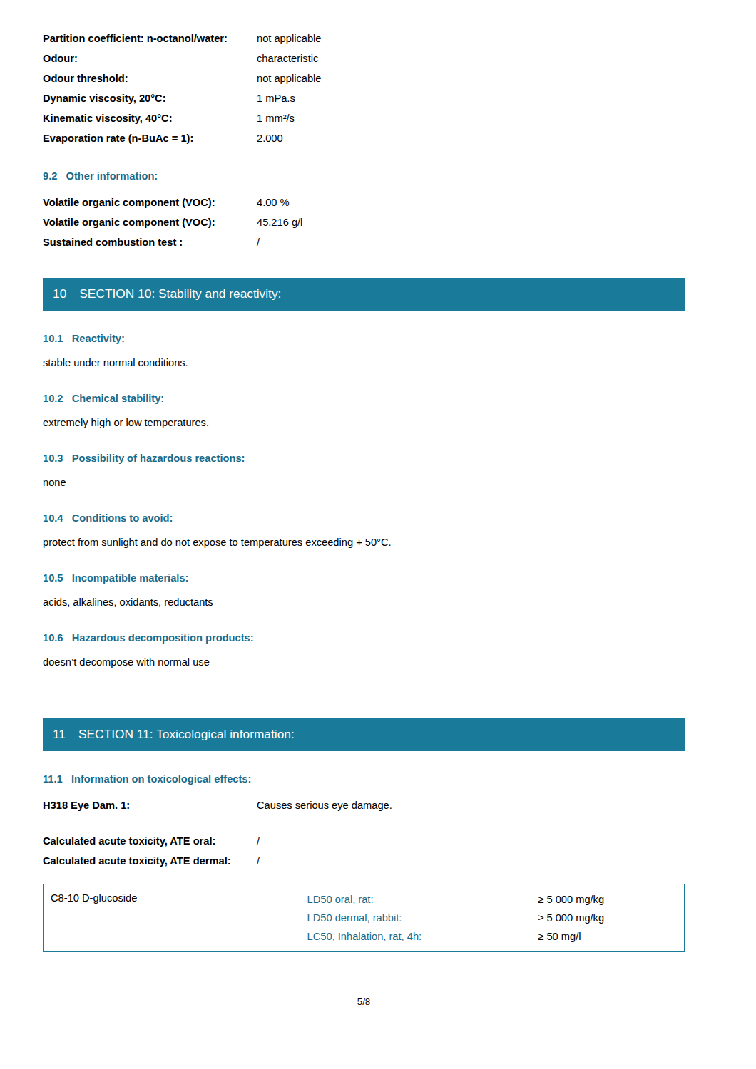| Partition coefficient: n-octanol/water: | not applicable |
| Odour: | characteristic |
| Odour threshold: | not applicable |
| Dynamic viscosity, 20°C: | 1 mPa.s |
| Kinematic viscosity, 40°C: | 1 mm²/s |
| Evaporation rate (n-BuAc = 1): | 2.000 |
9.2 Other information:
| Volatile organic component (VOC): | 4.00 % |
| Volatile organic component (VOC): | 45.216 g/l |
| Sustained combustion test : | / |
10 SECTION 10: Stability and reactivity:
10.1 Reactivity:
stable under normal conditions.
10.2 Chemical stability:
extremely high or low temperatures.
10.3 Possibility of hazardous reactions:
none
10.4 Conditions to avoid:
protect from sunlight and do not expose to temperatures exceeding + 50°C.
10.5 Incompatible materials:
acids, alkalines, oxidants, reductants
10.6 Hazardous decomposition products:
doesn’t decompose with normal use
11 SECTION 11: Toxicological information:
11.1 Information on toxicological effects:
| H318 Eye Dam. 1: | Causes serious eye damage. |
| Calculated acute toxicity, ATE oral: | / |
| Calculated acute toxicity, ATE dermal: | / |
| C8-10 D-glucoside | / LD50 oral, rat: / ≥ 5 000 mg/kg / / LD50 dermal, rabbit: / ≥ 5 000 mg/kg / / LC50, Inhalation, rat, 4h: / ≥ 50 mg/l / |
5/8